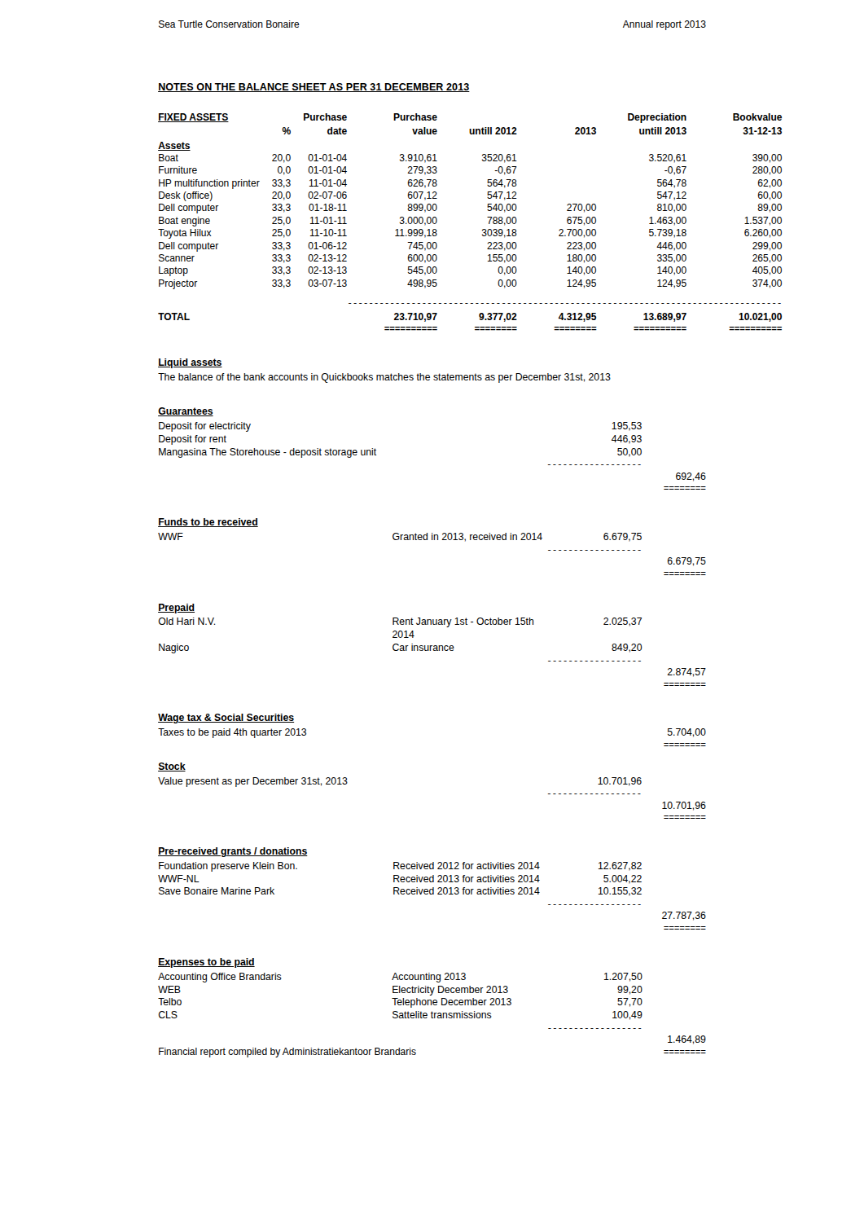Sea Turtle Conservation Bonaire
Annual report 2013
NOTES ON THE BALANCE SHEET AS PER 31 DECEMBER 2013
| FIXED ASSETS | | Purchase | Purchase | Depreciation | Bookvalue |
| --- | --- | --- | --- | --- | --- |
| | % | date | value | untill 2012 | 2013 | untill 2013 | 31-12-13 |
| Assets |
| Boat | 20,0 | 01-01-04 | 3.910,61 | 3520,61 | | 3.520,61 | 390,00 |
| Furniture | 0,0 | 01-01-04 | 279,33 | -0,67 | | -0,67 | 280,00 |
| HP multifunction printer | 33,3 | 11-01-04 | 626,78 | 564,78 | | 564,78 | 62,00 |
| Desk (office) | 20,0 | 02-07-06 | 607,12 | 547,12 | | 547,12 | 60,00 |
| Dell computer | 33,3 | 01-18-11 | 899,00 | 540,00 | 270,00 | 810,00 | 89,00 |
| Boat engine | 25,0 | 11-01-11 | 3.000,00 | 788,00 | 675,00 | 1.463,00 | 1.537,00 |
| Toyota Hilux | 25,0 | 11-10-11 | 11.999,18 | 3039,18 | 2.700,00 | 5.739,18 | 6.260,00 |
| Dell computer | 33,3 | 01-06-12 | 745,00 | 223,00 | 223,00 | 446,00 | 299,00 |
| Scanner | 33,3 | 02-13-12 | 600,00 | 155,00 | 180,00 | 335,00 | 265,00 |
| Laptop | 33,3 | 02-13-13 | 545,00 | 0,00 | 140,00 | 140,00 | 405,00 |
| Projector | 33,3 | 03-07-13 | 498,95 | 0,00 | 124,95 | 124,95 | 374,00 |
| | | | ----------------- | --------------- | --------------- | ----------------- | ------------------ |
| TOTAL | | | 23.710,97 | 9.377,02 | 4.312,95 | 13.689,97 | 10.021,00 |
| | | | ========== | ======== | ======== | ========== | ========== |
Liquid assets
The balance of the bank accounts in Quickbooks matches the statements as per December 31st, 2013
Guarantees
| Deposit for electricity | | 195,53 | |
| Deposit for rent | | 446,93 | |
| Mangasina The Storehouse - deposit storage unit | | 50,00 | |
| | | ------------------ | |
| | | | 692,46 |
| | | | ======== |
Funds to be received
| WWF | Granted in 2013, received in 2014 | 6.679,75 | |
| | | ------------------ | |
| | | | 6.679,75 |
| | | | ======== |
Prepaid
| Old Hari N.V. | Rent January 1st - October 15th 2014 | 2.025,37 | |
| Nagico | Car insurance | 849,20 | |
| | | ------------------ | |
| | | | 2.874,57 |
| | | | ======== |
Wage tax & Social Securities
| Taxes to be paid 4th quarter 2013 | | | 5.704,00 |
| | | | ======== |
Stock
| Value present as per December 31st, 2013 | | 10.701,96 | |
| | | ------------------ | |
| | | | 10.701,96 |
| | | | ======== |
Pre-received grants / donations
| Foundation preserve Klein Bon. | Received 2012 for activities 2014 | 12.627,82 | |
| WWF-NL | Received 2013 for activities 2014 | 5.004,22 | |
| Save Bonaire Marine Park | Received 2013 for activities 2014 | 10.155,32 | |
| | | ------------------ | |
| | | | 27.787,36 |
| | | | ======== |
Expenses to be paid
| Accounting Office Brandaris | Accounting 2013 | 1.207,50 | |
| WEB | Electricity December 2013 | 99,20 | |
| Telbo | Telephone December 2013 | 57,70 | |
| CLS | Sattelite transmissions | 100,49 | |
| | | ------------------ | |
| | | | 1.464,89 |
| | | | ======== |
Financial report compiled by Administratiekantoor Brandaris